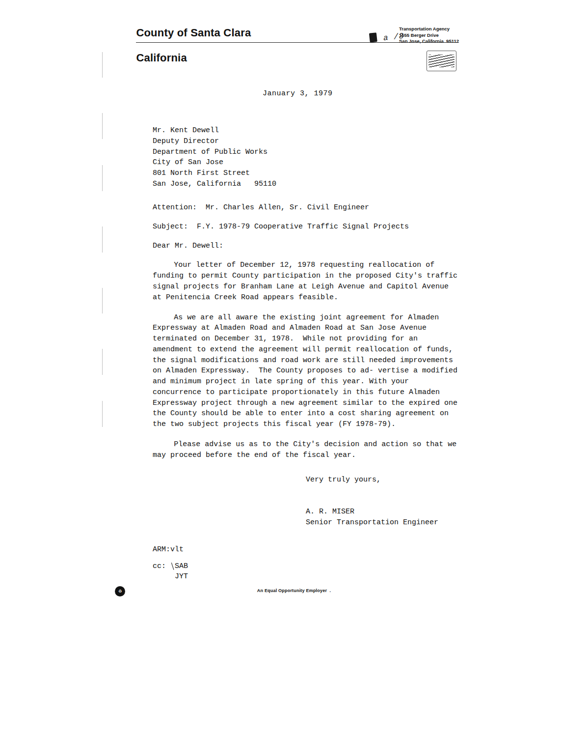Transportation Agency
1555 Berger Drive
San Jose, California 95112
a /3
County of Santa Clara
California
January 3, 1979
Mr. Kent Dewell Deputy Director Department of Public Works City of San Jose 801 North First Street San Jose, California 95110
Attention: Mr. Charles Allen, Sr. Civil Engineer
Subject: F.Y. 1978-79 Cooperative Traffic Signal Projects
Dear Mr. Dewell:
Your letter of December 12, 1978 requesting reallocation of funding to permit County participation in the proposed City's traffic signal projects for Branham Lane at Leigh Avenue and Capitol Avenue at Penitencia Creek Road appears feasible.
As we are all aware the existing joint agreement for Almaden Expressway at Almaden Road and Almaden Road at San Jose Avenue terminated on December 31, 1978. While not providing for an amendment to extend the agreement will permit reallocation of funds, the signal modifications and road work are still needed improvements on Almaden Expressway. The County proposes to ad- vertise a modified and minimum project in late spring of this year. With your concurrence to participate proportionately in this future Almaden Expressway project through a new agreement similar to the expired one the County should be able to enter into a cost sharing agreement on the two subject projects this fiscal year (FY 1978-79).
Please advise us as to the City's decision and action so that we may proceed before the end of the fiscal year.
Very truly yours,
A. R. MISER Senior Transportation Engineer
ARM:vlt
cc: SAB JYT
♻
An Equal Opportunity Employer .